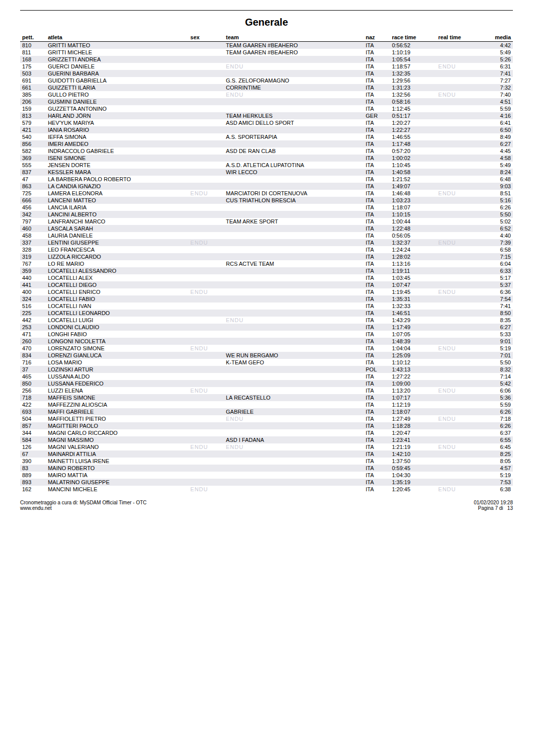Generale
| pett. | atleta | sex | team | naz | race time | real time | media |
| --- | --- | --- | --- | --- | --- | --- | --- |
| 810 | GRITTI MATTEO | | TEAM GAAREN #BEAHERO | ITA | 0:56:52 | | 4:42 |
| 811 | GRITTI MICHELE | | TEAM GAAREN #BEAHERO | ITA | 1:10:19 | | 5:49 |
| 168 | GRIZZETTI ANDREA | | | ITA | 1:05:54 | | 5:26 |
| 175 | GUERCI DANIELE | | ENDU | ITA | 1:18:57 | ENDU | 6:31 |
| 503 | GUERINI BARBARA | | | ITA | 1:32:35 | | 7:41 |
| 691 | GUIDOTTI GABRIELLA | | G.S. ZELOFORAMAGNO | ITA | 1:29:56 | | 7:27 |
| 661 | GUIZZETTI ILARIA | | CORRINTIME | ITA | 1:31:23 | | 7:32 |
| 385 | GULLO PIETRO | | ENDU | ITA | 1:32:56 | ENDU | 7:40 |
| 206 | GUSMINI DANIELE | | | ITA | 0:58:16 | | 4:51 |
| 159 | GUZZETTA ANTONINO | | | ITA | 1:12:45 | | 5:59 |
| 813 | HARLAND JÖRN | | TEAM HERKULES | GER | 0:51:17 | | 4:16 |
| 579 | HEV'YUK MARIYA | | ASD AMICI DELLO SPORT | ITA | 1:20:27 | | 6:41 |
| 421 | IANIA ROSARIO | | | ITA | 1:22:27 | | 6:50 |
| 540 | IEFFA SIMONA | | A.S. SPORTERAPIA | ITA | 1:46:55 | | 8:49 |
| 856 | IMERI AMEDEO | | | ITA | 1:17:48 | | 6:27 |
| 582 | INDRACCOLO GABRIELE | | ASD DE RAN CLAB | ITA | 0:57:20 | | 4:45 |
| 369 | ISENI SIMONE | | | ITA | 1:00:02 | | 4:58 |
| 555 | JENSEN DORTE | | A.S.D. ATLETICA LUPATOTINA | ITA | 1:10:45 | | 5:49 |
| 837 | KESSLER MARA | | WIR LECCO | ITA | 1:40:58 | | 8:24 |
| 47 | LA BARBERA PAOLO ROBERTO | | | ITA | 1:21:52 | | 6:48 |
| 863 | LA CANDIA IGNAZIO | | | ITA | 1:49:07 | | 9:03 |
| 725 | LAMERA ELEONORA | ENDU | MARCIATORI DI CORTENUOVA | ITA | 1:46:48 | ENDU | 8:51 |
| 666 | LANCENI MATTEO | | CUS TRIATHLON BRESCIA | ITA | 1:03:23 | | 5:16 |
| 456 | LANCIA ILARIA | | | ITA | 1:18:07 | | 6:26 |
| 342 | LANCINI ALBERTO | | | ITA | 1:10:15 | | 5:50 |
| 797 | LANFRANCHI MARCO | | TEAM ARKE SPORT | ITA | 1:00:44 | | 5:02 |
| 460 | LASCALA SARAH | | | ITA | 1:22:48 | | 6:52 |
| 458 | LAURIA DANIELE | | | ITA | 0:56:05 | | 4:40 |
| 337 | LENTINI GIUSEPPE | ENDU | | ITA | 1:32:37 | ENDU | 7:39 |
| 328 | LEO FRANCESCA | | | ITA | 1:24:24 | | 6:58 |
| 319 | LIZZOLA RICCARDO | | | ITA | 1:28:02 | | 7:15 |
| 767 | LO RE MARIO | | RCS ACTVE TEAM | ITA | 1:13:16 | | 6:04 |
| 359 | LOCATELLI ALESSANDRO | | | ITA | 1:19:11 | | 6:33 |
| 440 | LOCATELLI ALEX | | | ITA | 1:03:45 | | 5:17 |
| 441 | LOCATELLI DIEGO | | | ITA | 1:07:47 | | 5:37 |
| 400 | LOCATELLI ENRICO | ENDU | | ITA | 1:19:45 | ENDU | 6:36 |
| 324 | LOCATELLI FABIO | | | ITA | 1:35:31 | | 7:54 |
| 516 | LOCATELLI IVAN | | | ITA | 1:32:33 | | 7:41 |
| 225 | LOCATELLI LEONARDO | | | ITA | 1:46:51 | | 8:50 |
| 442 | LOCATELLI LUIGI | | ENDU | ITA | 1:43:29 | | 8:35 |
| 253 | LONDONI CLAUDIO | | | ITA | 1:17:49 | | 6:27 |
| 471 | LONGHI FABIO | | | ITA | 1:07:05 | | 5:33 |
| 260 | LONGONI NICOLETTA | | | ITA | 1:48:39 | | 9:01 |
| 470 | LORENZATO SIMONE | ENDU | | ITA | 1:04:04 | ENDU | 5:19 |
| 834 | LORENZI GIANLUCA | | WE RUN BERGAMO | ITA | 1:25:09 | | 7:01 |
| 716 | LOSA MARIO | | K-TEAM GEFO | ITA | 1:10:12 | | 5:50 |
| 37 | LOZINSKI ARTUR | | | POL | 1:43:13 | | 8:32 |
| 465 | LUSSANA ALDO | | | ITA | 1:27:22 | | 7:14 |
| 850 | LUSSANA FEDERICO | | | ITA | 1:09:00 | | 5:42 |
| 256 | LUZZI ELENA | ENDU | | ITA | 1:13:20 | ENDU | 6:06 |
| 718 | MAFFEIS SIMONE | | LA RECASTELLO | ITA | 1:07:17 | | 5:36 |
| 422 | MAFFEZZINI ALIOSCIA | | | ITA | 1:12:19 | | 5:59 |
| 693 | MAFFI GABRIELE | | GABRIELE | ITA | 1:18:07 | | 6:26 |
| 504 | MAFFIOLETTI PIETRO | | ENDU | ITA | 1:27:49 | ENDU | 7:18 |
| 857 | MAGITTERI PAOLO | | | ITA | 1:18:28 | | 6:26 |
| 344 | MAGNI CARLO RICCARDO | | | ITA | 1:20:47 | | 6:37 |
| 584 | MAGNI MASSIMO | | ASD I FADANA | ITA | 1:23:41 | | 6:55 |
| 126 | MAGNI VALERIANO | ENDU | ENDU | ITA | 1:21:19 | ENDU | 6:45 |
| 67 | MAINARDI ATTILIA | | | ITA | 1:42:10 | | 8:25 |
| 390 | MAINETTI LUISA IRENE | | | ITA | 1:37:50 | | 8:05 |
| 83 | MAINO ROBERTO | | | ITA | 0:59:45 | | 4:57 |
| 889 | MAIRO MATTIA | | | ITA | 1:04:30 | | 5:19 |
| 893 | MALATRINO GIUSEPPE | | | ITA | 1:35:19 | | 7:53 |
| 162 | MANCINI MICHELE | ENDU | | ITA | 1:20:45 | ENDU | 6:38 |
Cronometraggio a cura di: MySDAM Official Timer - OTC
www.endu.net
01/02/2020 19:28
Pagina 7 di 13